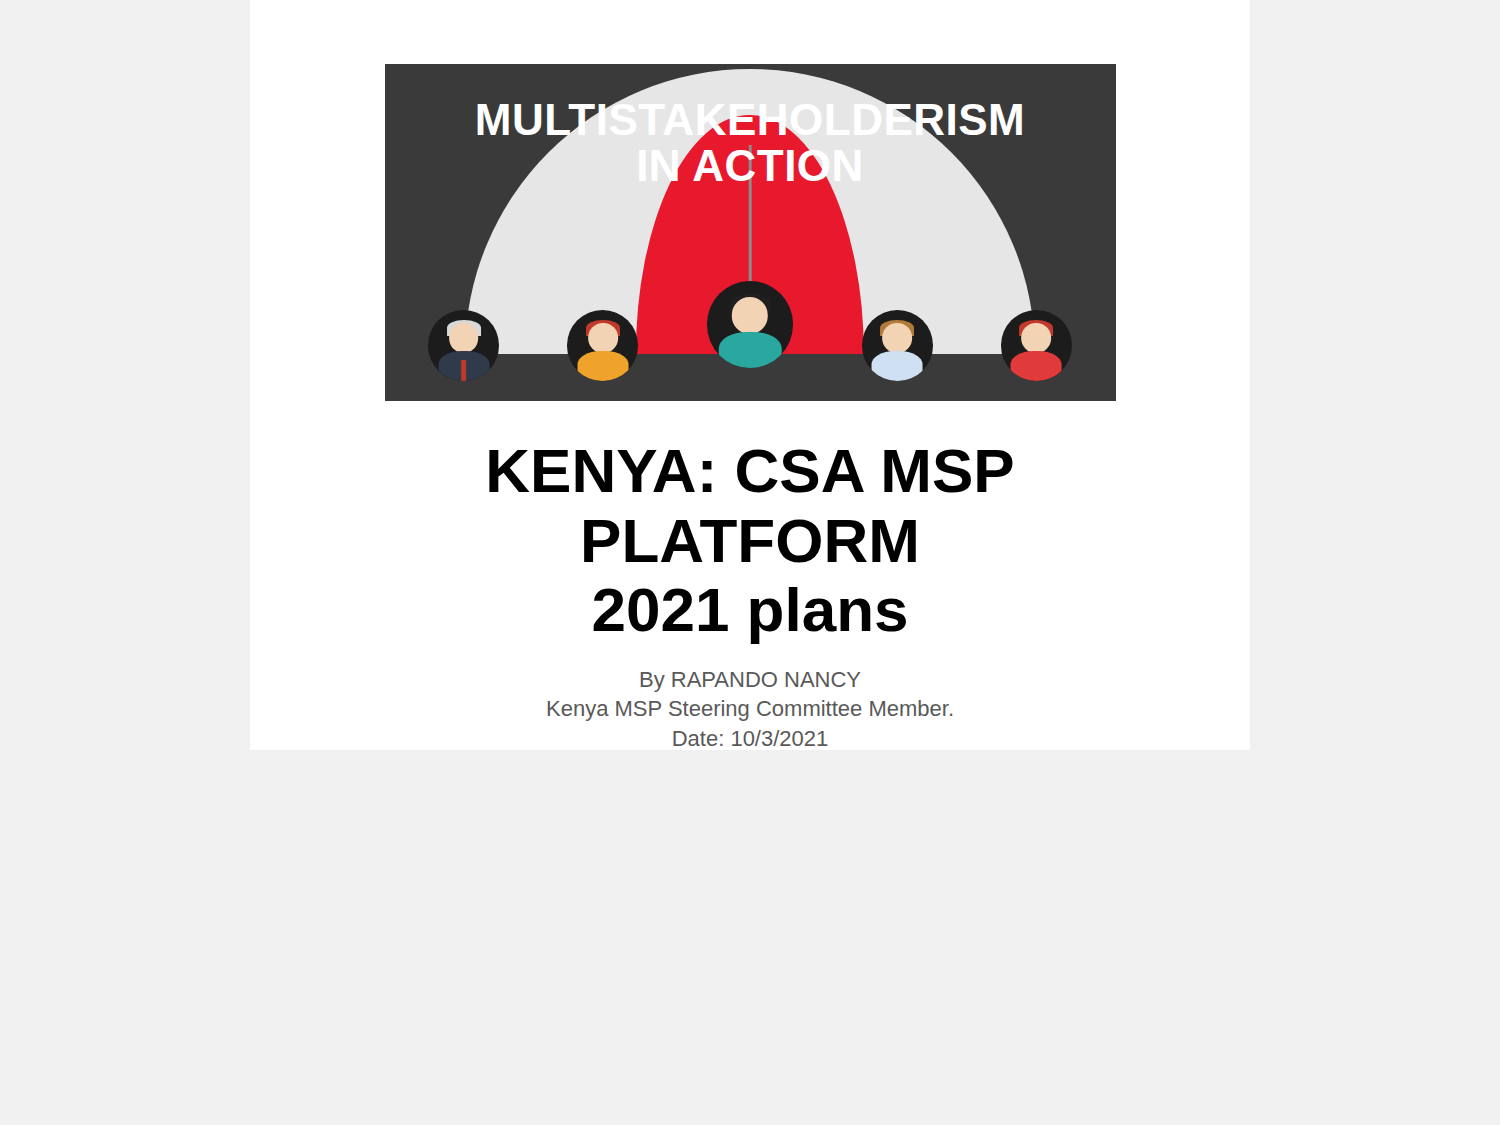Multistakeholderism
in Action
KENYA: CSA MSP PLATFORM 2021 plans
By RAPANDO NANCY
Kenya MSP Steering Committee Member.
Date: 10/3/2021